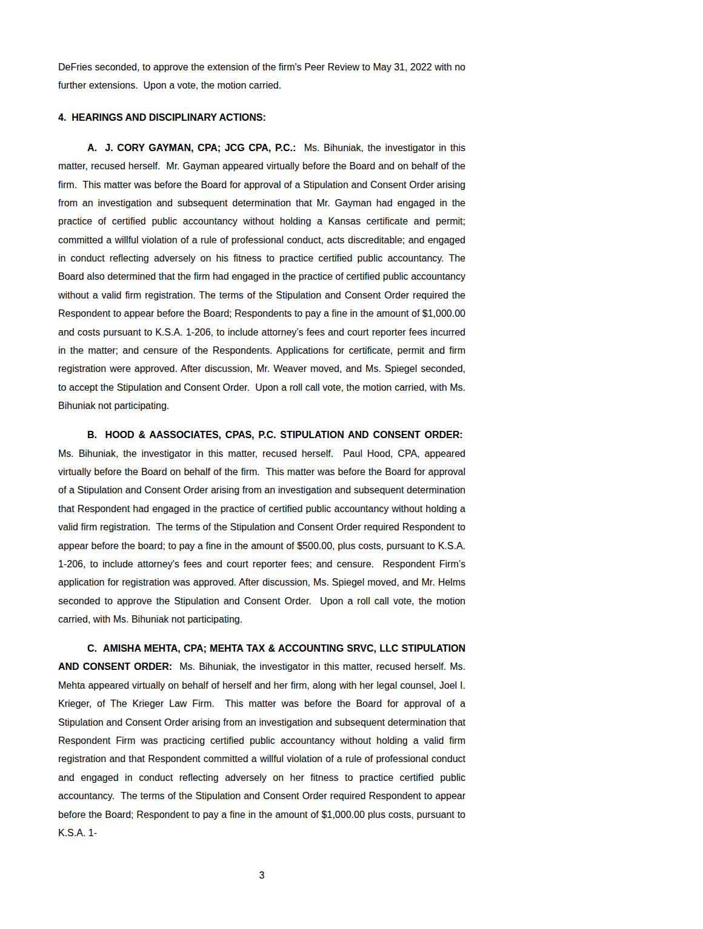DeFries seconded, to approve the extension of the firm's Peer Review to May 31, 2022 with no further extensions. Upon a vote, the motion carried.
4. HEARINGS AND DISCIPLINARY ACTIONS:
A. J. CORY GAYMAN, CPA; JCG CPA, P.C.: Ms. Bihuniak, the investigator in this matter, recused herself. Mr. Gayman appeared virtually before the Board and on behalf of the firm. This matter was before the Board for approval of a Stipulation and Consent Order arising from an investigation and subsequent determination that Mr. Gayman had engaged in the practice of certified public accountancy without holding a Kansas certificate and permit; committed a willful violation of a rule of professional conduct, acts discreditable; and engaged in conduct reflecting adversely on his fitness to practice certified public accountancy. The Board also determined that the firm had engaged in the practice of certified public accountancy without a valid firm registration. The terms of the Stipulation and Consent Order required the Respondent to appear before the Board; Respondents to pay a fine in the amount of $1,000.00 and costs pursuant to K.S.A. 1-206, to include attorney’s fees and court reporter fees incurred in the matter; and censure of the Respondents. Applications for certificate, permit and firm registration were approved. After discussion, Mr. Weaver moved, and Ms. Spiegel seconded, to accept the Stipulation and Consent Order. Upon a roll call vote, the motion carried, with Ms. Bihuniak not participating.
B. HOOD & AASSOCIATES, CPAS, P.C. STIPULATION AND CONSENT ORDER: Ms. Bihuniak, the investigator in this matter, recused herself. Paul Hood, CPA, appeared virtually before the Board on behalf of the firm. This matter was before the Board for approval of a Stipulation and Consent Order arising from an investigation and subsequent determination that Respondent had engaged in the practice of certified public accountancy without holding a valid firm registration. The terms of the Stipulation and Consent Order required Respondent to appear before the board; to pay a fine in the amount of $500.00, plus costs, pursuant to K.S.A. 1-206, to include attorney's fees and court reporter fees; and censure. Respondent Firm’s application for registration was approved. After discussion, Ms. Spiegel moved, and Mr. Helms seconded to approve the Stipulation and Consent Order. Upon a roll call vote, the motion carried, with Ms. Bihuniak not participating.
C. AMISHA MEHTA, CPA; MEHTA TAX & ACCOUNTING SRVC, LLC STIPULATION AND CONSENT ORDER: Ms. Bihuniak, the investigator in this matter, recused herself. Ms. Mehta appeared virtually on behalf of herself and her firm, along with her legal counsel, Joel I. Krieger, of The Krieger Law Firm. This matter was before the Board for approval of a Stipulation and Consent Order arising from an investigation and subsequent determination that Respondent Firm was practicing certified public accountancy without holding a valid firm registration and that Respondent committed a willful violation of a rule of professional conduct and engaged in conduct reflecting adversely on her fitness to practice certified public accountancy. The terms of the Stipulation and Consent Order required Respondent to appear before the Board; Respondent to pay a fine in the amount of $1,000.00 plus costs, pursuant to K.S.A. 1-
3